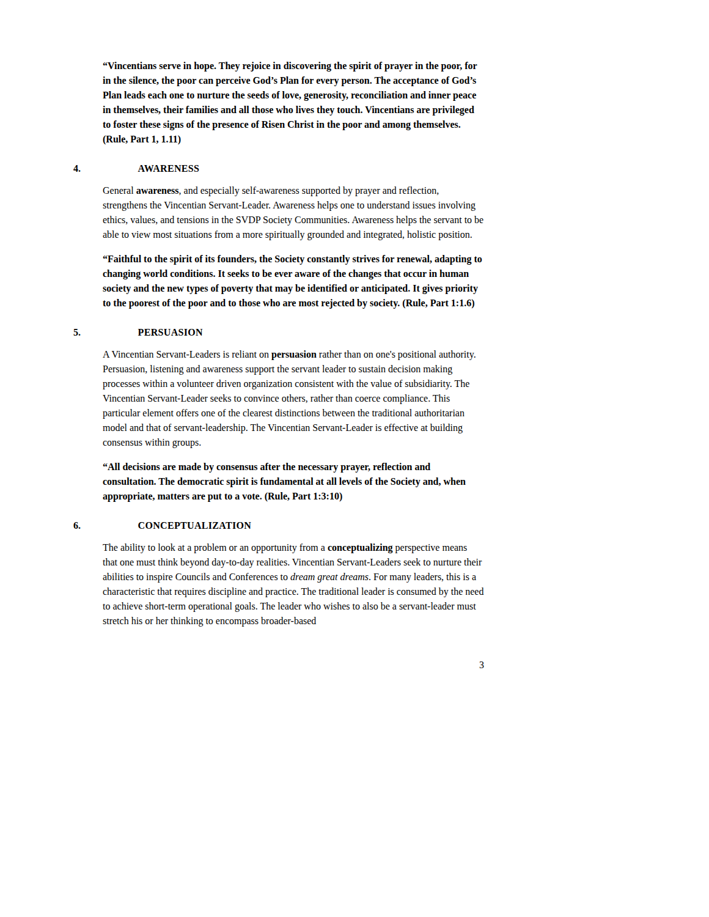“Vincentians serve in hope. They rejoice in discovering the spirit of prayer in the poor, for in the silence, the poor can perceive God’s Plan for every person. The acceptance of God’s Plan leads each one to nurture the seeds of love, generosity, reconciliation and inner peace in themselves, their families and all those who lives they touch. Vincentians are privileged to foster these signs of the presence of Risen Christ in the poor and among themselves. (Rule, Part 1, 1.11)
4. AWARENESS
General awareness, and especially self-awareness supported by prayer and reflection, strengthens the Vincentian Servant-Leader. Awareness helps one to understand issues involving ethics, values, and tensions in the SVDP Society Communities. Awareness helps the servant to be able to view most situations from a more spiritually grounded and integrated, holistic position.
“Faithful to the spirit of its founders, the Society constantly strives for renewal, adapting to changing world conditions. It seeks to be ever aware of the changes that occur in human society and the new types of poverty that may be identified or anticipated. It gives priority to the poorest of the poor and to those who are most rejected by society. (Rule, Part 1:1.6)
5. PERSUASION
A Vincentian Servant-Leaders is reliant on persuasion rather than on one's positional authority. Persuasion, listening and awareness support the servant leader to sustain decision making processes within a volunteer driven organization consistent with the value of subsidiarity. The Vincentian Servant-Leader seeks to convince others, rather than coerce compliance. This particular element offers one of the clearest distinctions between the traditional authoritarian model and that of servant-leadership. The Vincentian Servant-Leader is effective at building consensus within groups.
“All decisions are made by consensus after the necessary prayer, reflection and consultation. The democratic spirit is fundamental at all levels of the Society and, when appropriate, matters are put to a vote. (Rule, Part 1:3:10)
6. CONCEPTUALIZATION
The ability to look at a problem or an opportunity from a conceptualizing perspective means that one must think beyond day-to-day realities. Vincentian Servant-Leaders seek to nurture their abilities to inspire Councils and Conferences to dream great dreams. For many leaders, this is a characteristic that requires discipline and practice. The traditional leader is consumed by the need to achieve short-term operational goals. The leader who wishes to also be a servant-leader must stretch his or her thinking to encompass broader-based
3